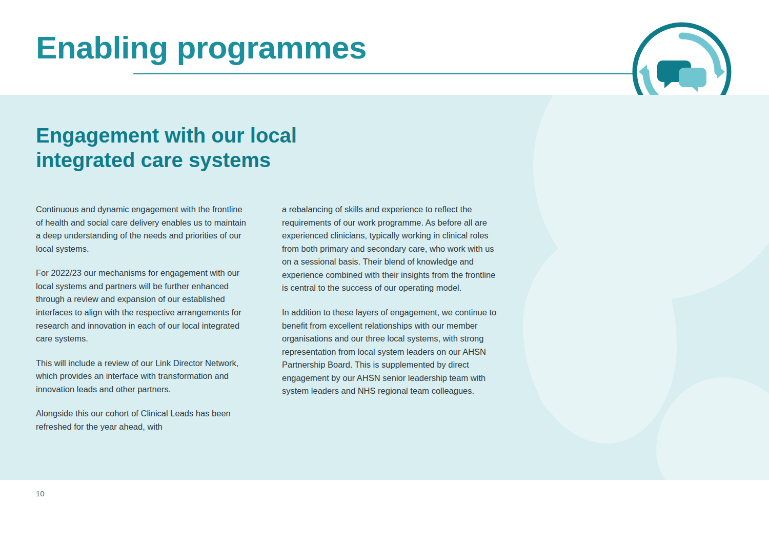Enabling programmes
Engagement with our local
integrated care systems
Continuous and dynamic engagement with the frontline of health and social care delivery enables us to maintain a deep understanding of the needs and priorities of our local systems.
For 2022/23 our mechanisms for engagement with our local systems and partners will be further enhanced through a review and expansion of our established interfaces to align with the respective arrangements for research and innovation in each of our local integrated care systems.
This will include a review of our Link Director Network, which provides an interface with transformation and innovation leads and other partners.
Alongside this our cohort of Clinical Leads has been refreshed for the year ahead, with
a rebalancing of skills and experience to reflect the requirements of our work programme. As before all are experienced clinicians, typically working in clinical roles from both primary and secondary care, who work with us on a sessional basis. Their blend of knowledge and experience combined with their insights from the frontline is central to the success of our operating model.
In addition to these layers of engagement, we continue to benefit from excellent relationships with our member organisations and our three local systems, with strong representation from local system leaders on our AHSN Partnership Board. This is supplemented by direct engagement by our AHSN senior leadership team with system leaders and NHS regional team colleagues.
10